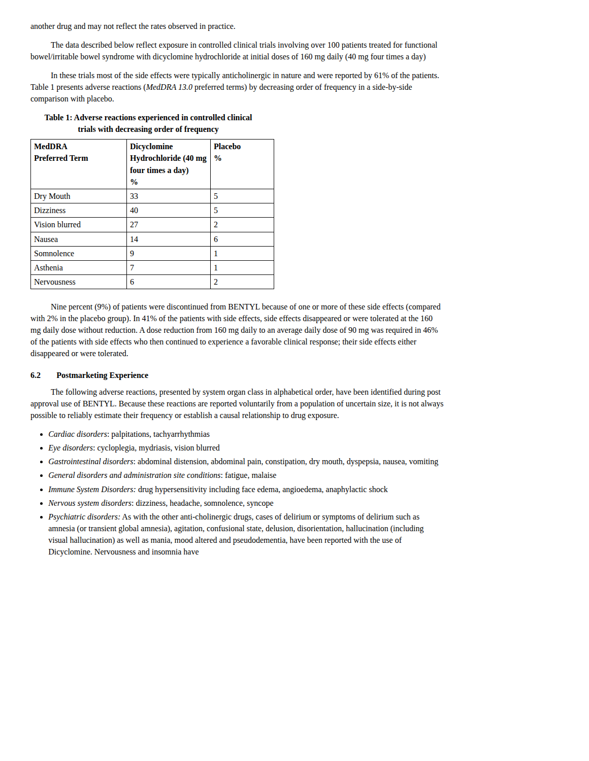another drug and may not reflect the rates observed in practice.
The data described below reflect exposure in controlled clinical trials involving over 100 patients treated for functional bowel/irritable bowel syndrome with dicyclomine hydrochloride at initial doses of 160 mg daily (40 mg four times a day)
In these trials most of the side effects were typically anticholinergic in nature and were reported by 61% of the patients. Table 1 presents adverse reactions (MedDRA 13.0 preferred terms) by decreasing order of frequency in a side-by-side comparison with placebo.
Table 1: Adverse reactions experienced in controlled clinical trials with decreasing order of frequency
| MedDRA Preferred Term | Dicyclomine Hydrochloride (40 mg four times a day) % | Placebo % |
| --- | --- | --- |
| Dry Mouth | 33 | 5 |
| Dizziness | 40 | 5 |
| Vision blurred | 27 | 2 |
| Nausea | 14 | 6 |
| Somnolence | 9 | 1 |
| Asthenia | 7 | 1 |
| Nervousness | 6 | 2 |
Nine percent (9%) of patients were discontinued from BENTYL because of one or more of these side effects (compared with 2% in the placebo group). In 41% of the patients with side effects, side effects disappeared or were tolerated at the 160 mg daily dose without reduction. A dose reduction from 160 mg daily to an average daily dose of 90 mg was required in 46% of the patients with side effects who then continued to experience a favorable clinical response; their side effects either disappeared or were tolerated.
6.2 Postmarketing Experience
The following adverse reactions, presented by system organ class in alphabetical order, have been identified during post approval use of BENTYL. Because these reactions are reported voluntarily from a population of uncertain size, it is not always possible to reliably estimate their frequency or establish a causal relationship to drug exposure.
Cardiac disorders: palpitations, tachyarrhythmias
Eye disorders: cycloplegia, mydriasis, vision blurred
Gastrointestinal disorders: abdominal distension, abdominal pain, constipation, dry mouth, dyspepsia, nausea, vomiting
General disorders and administration site conditions: fatigue, malaise
Immune System Disorders: drug hypersensitivity including face edema, angioedema, anaphylactic shock
Nervous system disorders: dizziness, headache, somnolence, syncope
Psychiatric disorders: As with the other anti-cholinergic drugs, cases of delirium or symptoms of delirium such as amnesia (or transient global amnesia), agitation, confusional state, delusion, disorientation, hallucination (including visual hallucination) as well as mania, mood altered and pseudodementia, have been reported with the use of Dicyclomine. Nervousness and insomnia have